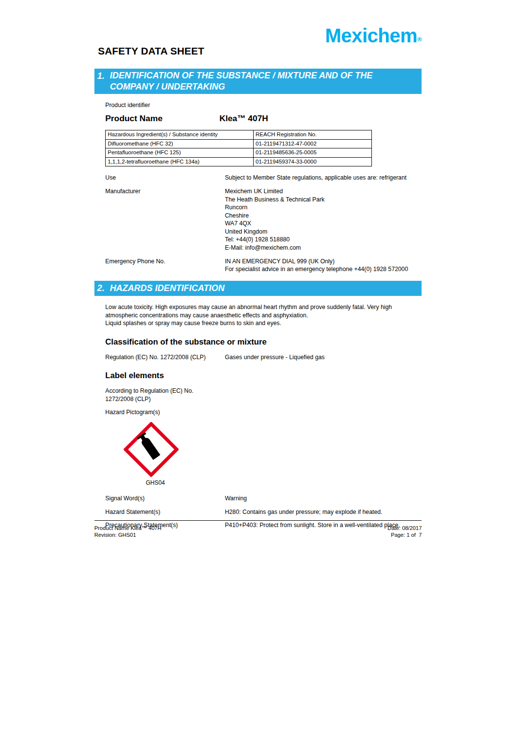SAFETY DATA SHEET
Mexichem®
1. IDENTIFICATION OF THE SUBSTANCE / MIXTURE AND OF THE COMPANY / UNDERTAKING
Product identifier
Product Name
Klea™ 407H
| Hazardous Ingredient(s) / Substance identity | REACH Registration No. |
| Difluoromethane (HFC 32) | 01-2119471312-47-0002 |
| Pentafluoroethane (HFC 125) | 01-2119485636-25-0005 |
| 1,1,1,2-tetrafluoroethane (HFC 134a) | 01-2119459374-33-0000 |
Use
Subject to Member State regulations, applicable uses are: refrigerant
Manufacturer
Mexichem UK Limited The Heath Business & Technical Park Runcorn Cheshire WA7 4QX United Kingdom Tel: +44(0) 1928 518880 E-Mail: info@mexichem.com
Emergency Phone No.
IN AN EMERGENCY DIAL 999 (UK Only) For specialist advice in an emergency telephone +44(0) 1928 572000
2. HAZARDS IDENTIFICATION
Low acute toxicity. High exposures may cause an abnormal heart rhythm and prove suddenly fatal. Very high atmospheric concentrations may cause anaesthetic effects and asphyxiation.
Liquid splashes or spray may cause freeze burns to skin and eyes.
Classification of the substance or mixture
Regulation (EC) No. 1272/2008 (CLP)
Gases under pressure - Liquefied gas
Label elements
According to Regulation (EC) No. 1272/2008 (CLP)
Hazard Pictogram(s)
GHS04
Signal Word(s)
Warning
Hazard Statement(s)
H280: Contains gas under pressure; may explode if heated.
Precautionary Statement(s)
P410+P403: Protect from sunlight. Store in a well-ventilated place.
Product Name Klea™ 407H
Revision: GHS01
Date: 08/2017
Page: 1 of 7